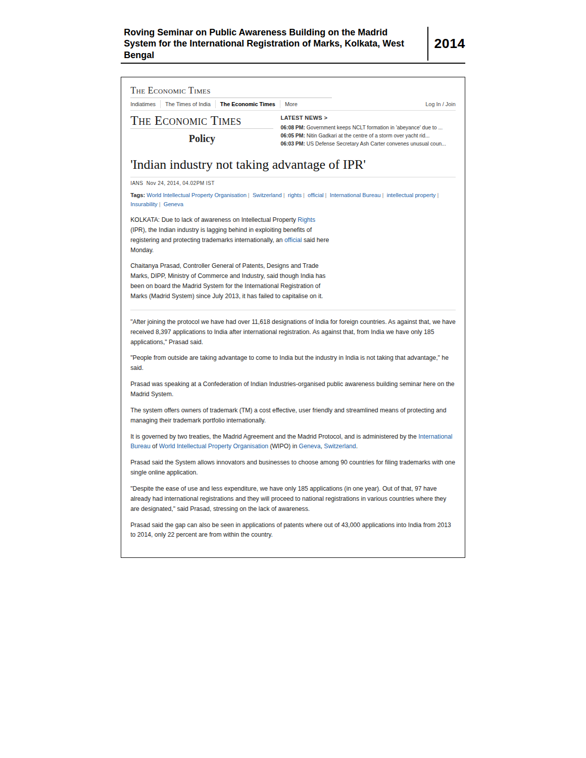Roving Seminar on Public Awareness Building on the Madrid System for the International Registration of Marks, Kolkata, West Bengal
2014
The Economic Times
Indiatimes The Times of India The Economic Times More
Log In / Join
The Economic Times
Policy
LATEST NEWS >
06:08 PM: Government keeps NCLT formation in 'abeyance' due to ...
06:05 PM: Nitin Gadkari at the centre of a storm over yacht rid...
06:03 PM: US Defense Secretary Ash Carter convenes unusual coun...
'Indian industry not taking advantage of IPR'
IANS Nov 24, 2014, 04.02PM IST
Tags: World Intellectual Property Organisation| Switzerland| rights| official| International Bureau| intellectual property| Insurability| Geneva
KOLKATA: Due to lack of awareness on Intellectual Property Rights (IPR), the Indian industry is lagging behind in exploiting benefits of registering and protecting trademarks internationally, an official said here Monday.
Chaitanya Prasad, Controller General of Patents, Designs and Trade Marks, DIPP, Ministry of Commerce and Industry, said though India has been on board the Madrid System for the International Registration of Marks (Madrid System) since July 2013, it has failed to capitalise on it.
"After joining the protocol we have had over 11,618 designations of India for foreign countries. As against that, we have received 8,397 applications to India after international registration. As against that, from India we have only 185 applications," Prasad said.
"People from outside are taking advantage to come to India but the industry in India is not taking that advantage," he said.
Prasad was speaking at a Confederation of Indian Industries-organised public awareness building seminar here on the Madrid System.
The system offers owners of trademark (TM) a cost effective, user friendly and streamlined means of protecting and managing their trademark portfolio internationally.
It is governed by two treaties, the Madrid Agreement and the Madrid Protocol, and is administered by the International Bureau of World Intellectual Property Organisation (WIPO) in Geneva, Switzerland.
Prasad said the System allows innovators and businesses to choose among 90 countries for filing trademarks with one single online application.
"Despite the ease of use and less expenditure, we have only 185 applications (in one year). Out of that, 97 have already had international registrations and they will proceed to national registrations in various countries where they are designated," said Prasad, stressing on the lack of awareness.
Prasad said the gap can also be seen in applications of patents where out of 43,000 applications into India from 2013 to 2014, only 22 percent are from within the country.